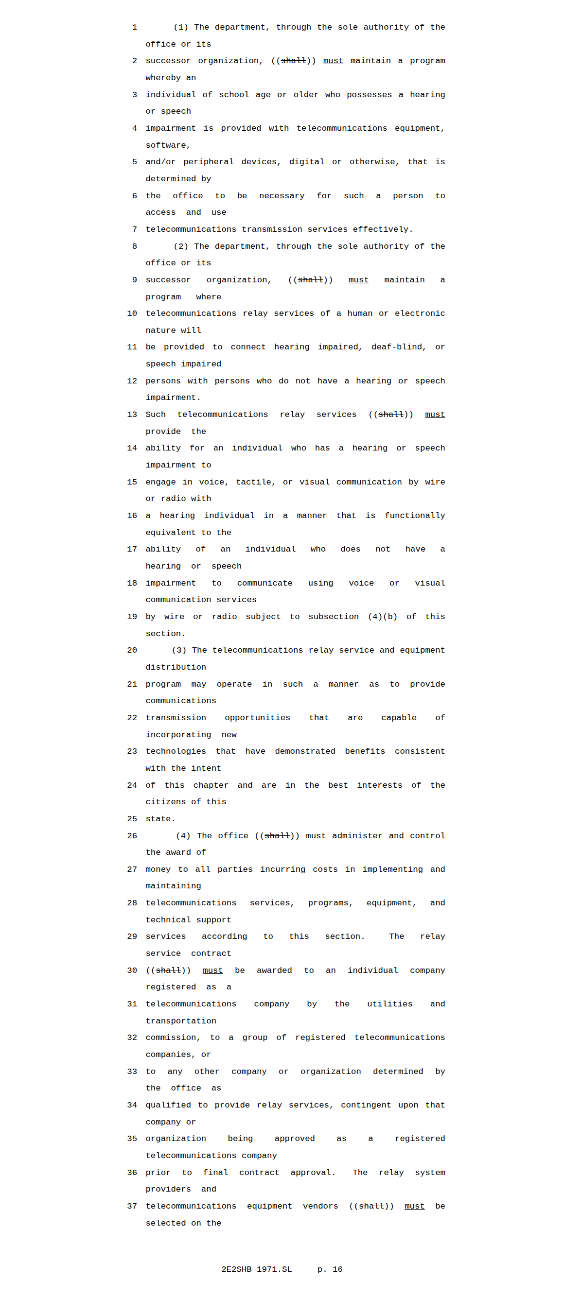(1) The department, through the sole authority of the office or its
successor organization, ((shall)) must maintain a program whereby an
individual of school age or older who possesses a hearing or speech
impairment is provided with telecommunications equipment, software,
and/or peripheral devices, digital or otherwise, that is determined by
the office to be necessary for such a person to access and use
telecommunications transmission services effectively.
(2) The department, through the sole authority of the office or its
successor organization, ((shall)) must maintain a program where
telecommunications relay services of a human or electronic nature will
be provided to connect hearing impaired, deaf-blind, or speech impaired
persons with persons who do not have a hearing or speech impairment.
Such telecommunications relay services ((shall)) must provide the
ability for an individual who has a hearing or speech impairment to
engage in voice, tactile, or visual communication by wire or radio with
a hearing individual in a manner that is functionally equivalent to the
ability of an individual who does not have a hearing or speech
impairment to communicate using voice or visual communication services
by wire or radio subject to subsection (4)(b) of this section.
(3) The telecommunications relay service and equipment distribution
program may operate in such a manner as to provide communications
transmission opportunities that are capable of incorporating new
technologies that have demonstrated benefits consistent with the intent
of this chapter and are in the best interests of the citizens of this
state.
(4) The office ((shall)) must administer and control the award of
money to all parties incurring costs in implementing and maintaining
telecommunications services, programs, equipment, and technical support
services according to this section. The relay service contract
((shall)) must be awarded to an individual company registered as a
telecommunications company by the utilities and transportation
commission, to a group of registered telecommunications companies, or
to any other company or organization determined by the office as
qualified to provide relay services, contingent upon that company or
organization being approved as a registered telecommunications company
prior to final contract approval. The relay system providers and
telecommunications equipment vendors ((shall)) must be selected on the
2E2SHB 1971.SL p. 16